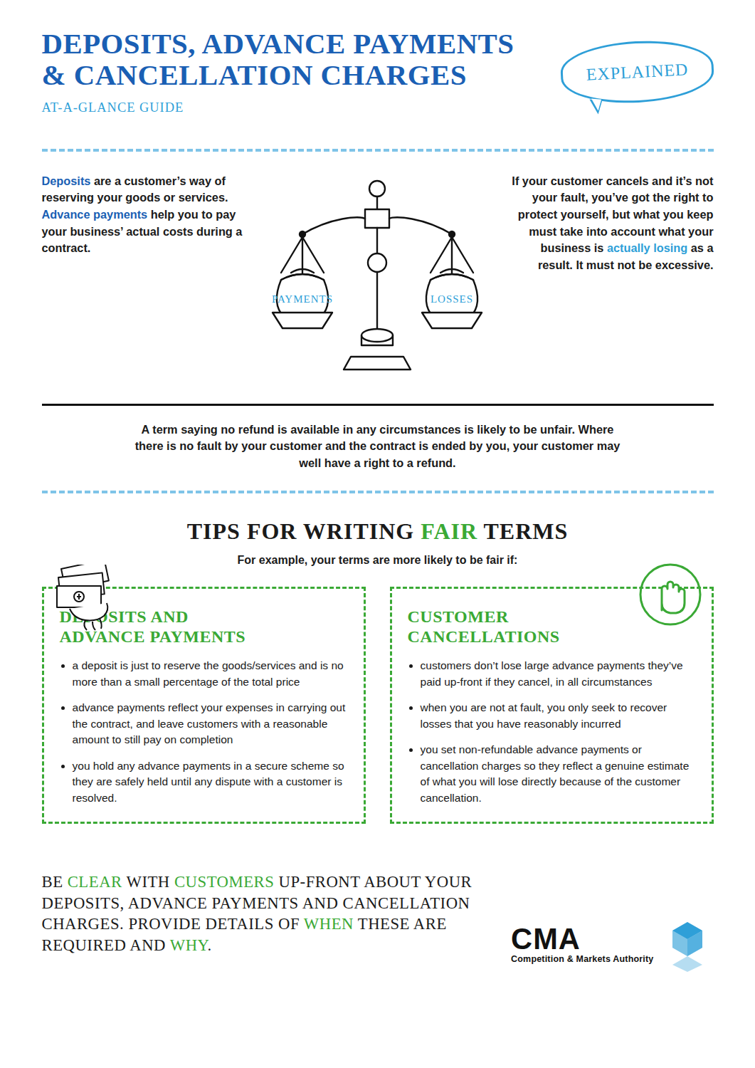Deposits, Advance Payments
& Cancellation Charges
At-a-glance guide
Explained
Deposits are a customer’s way of reserving your goods or services. Advance payments help you to pay your business’ actual costs during a contract.
Payments Losses
If your customer cancels and it’s not your fault, you’ve got the right to protect yourself, but what you keep must take into account what your business is actually losing as a result. It must not be excessive.
A term saying no refund is available in any circumstances is likely to be unfair. Where there is no fault by your customer and the contract is ended by you, your customer may well have a right to a refund.
Tips for writing fair terms
For example, your terms are more likely to be fair if:
Deposits and
advance payments
a deposit is just to reserve the goods/services and is no more than a small percentage of the total price
advance payments reflect your expenses in carrying out the contract, and leave customers with a reasonable amount to still pay on completion
you hold any advance payments in a secure scheme so they are safely held until any dispute with a customer is resolved.
Customer
cancellations
customers don’t lose large advance payments they’ve paid up-front if they cancel, in all circumstances
when you are not at fault, you only seek to recover losses that you have reasonably incurred
you set non-refundable advance payments or cancellation charges so they reflect a genuine estimate of what you will lose directly because of the customer cancellation.
Be clear with customers up-front about your deposits, advance payments and cancellation charges. Provide details of when these are required and why.
CMA
Competition & Markets Authority